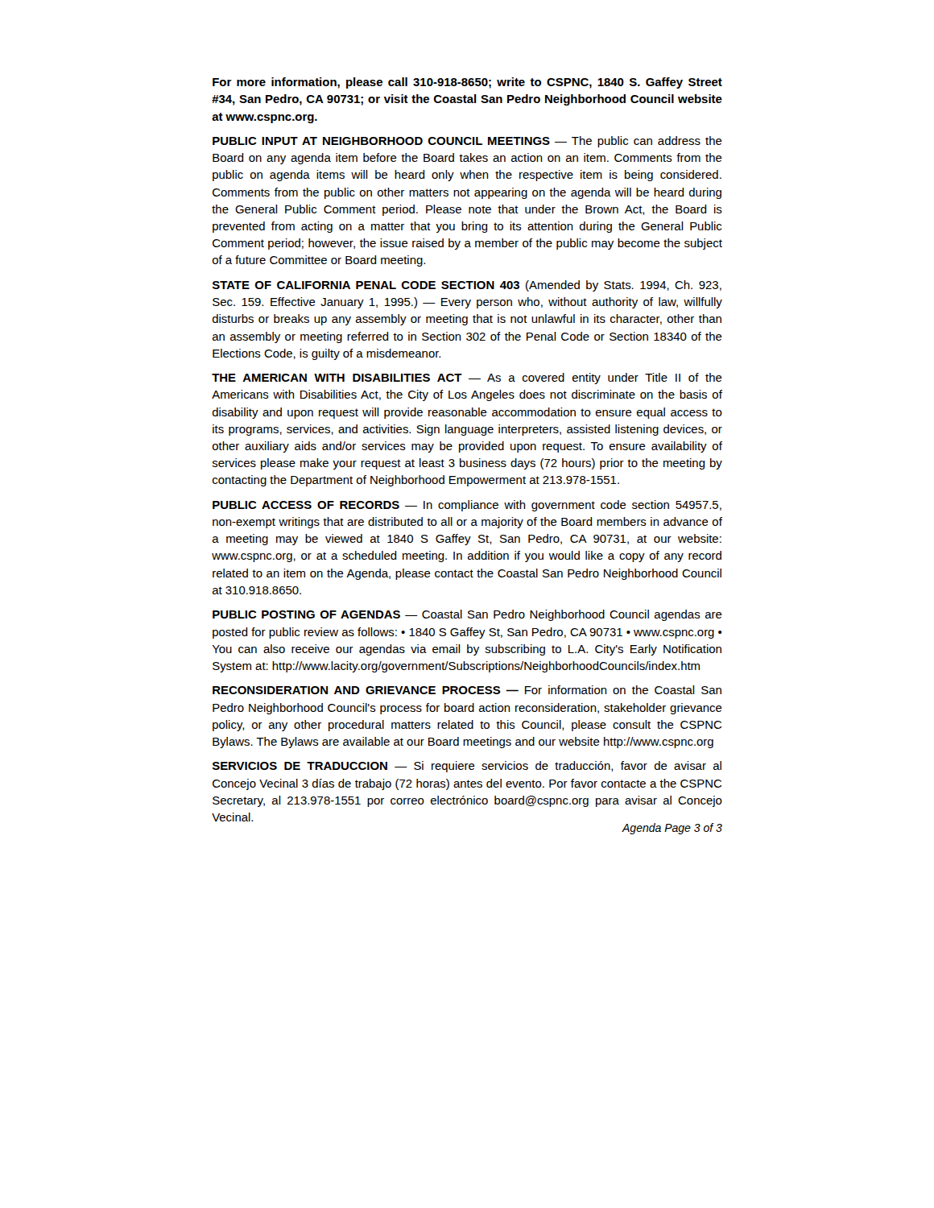For more information, please call 310-918-8650; write to CSPNC, 1840 S. Gaffey Street #34, San Pedro, CA 90731; or visit the Coastal San Pedro Neighborhood Council website at www.cspnc.org.
PUBLIC INPUT AT NEIGHBORHOOD COUNCIL MEETINGS — The public can address the Board on any agenda item before the Board takes an action on an item. Comments from the public on agenda items will be heard only when the respective item is being considered. Comments from the public on other matters not appearing on the agenda will be heard during the General Public Comment period. Please note that under the Brown Act, the Board is prevented from acting on a matter that you bring to its attention during the General Public Comment period; however, the issue raised by a member of the public may become the subject of a future Committee or Board meeting.
STATE OF CALIFORNIA PENAL CODE SECTION 403 (Amended by Stats. 1994, Ch. 923, Sec. 159. Effective January 1, 1995.) — Every person who, without authority of law, willfully disturbs or breaks up any assembly or meeting that is not unlawful in its character, other than an assembly or meeting referred to in Section 302 of the Penal Code or Section 18340 of the Elections Code, is guilty of a misdemeanor.
THE AMERICAN WITH DISABILITIES ACT — As a covered entity under Title II of the Americans with Disabilities Act, the City of Los Angeles does not discriminate on the basis of disability and upon request will provide reasonable accommodation to ensure equal access to its programs, services, and activities. Sign language interpreters, assisted listening devices, or other auxiliary aids and/or services may be provided upon request. To ensure availability of services please make your request at least 3 business days (72 hours) prior to the meeting by contacting the Department of Neighborhood Empowerment at 213.978-1551.
PUBLIC ACCESS OF RECORDS — In compliance with government code section 54957.5, non-exempt writings that are distributed to all or a majority of the Board members in advance of a meeting may be viewed at 1840 S Gaffey St, San Pedro, CA 90731, at our website: www.cspnc.org, or at a scheduled meeting. In addition if you would like a copy of any record related to an item on the Agenda, please contact the Coastal San Pedro Neighborhood Council at 310.918.8650.
PUBLIC POSTING OF AGENDAS — Coastal San Pedro Neighborhood Council agendas are posted for public review as follows: • 1840 S Gaffey St, San Pedro, CA 90731 • www.cspnc.org • You can also receive our agendas via email by subscribing to L.A. City's Early Notification System at: http://www.lacity.org/government/Subscriptions/NeighborhoodCouncils/index.htm
RECONSIDERATION AND GRIEVANCE PROCESS — For information on the Coastal San Pedro Neighborhood Council's process for board action reconsideration, stakeholder grievance policy, or any other procedural matters related to this Council, please consult the CSPNC Bylaws. The Bylaws are available at our Board meetings and our website http://www.cspnc.org
SERVICIOS DE TRADUCCION — Si requiere servicios de traducción, favor de avisar al Concejo Vecinal 3 días de trabajo (72 horas) antes del evento. Por favor contacte a the CSPNC Secretary, al 213.978-1551 por correo electrónico board@cspnc.org para avisar al Concejo Vecinal.
Agenda Page 3 of 3